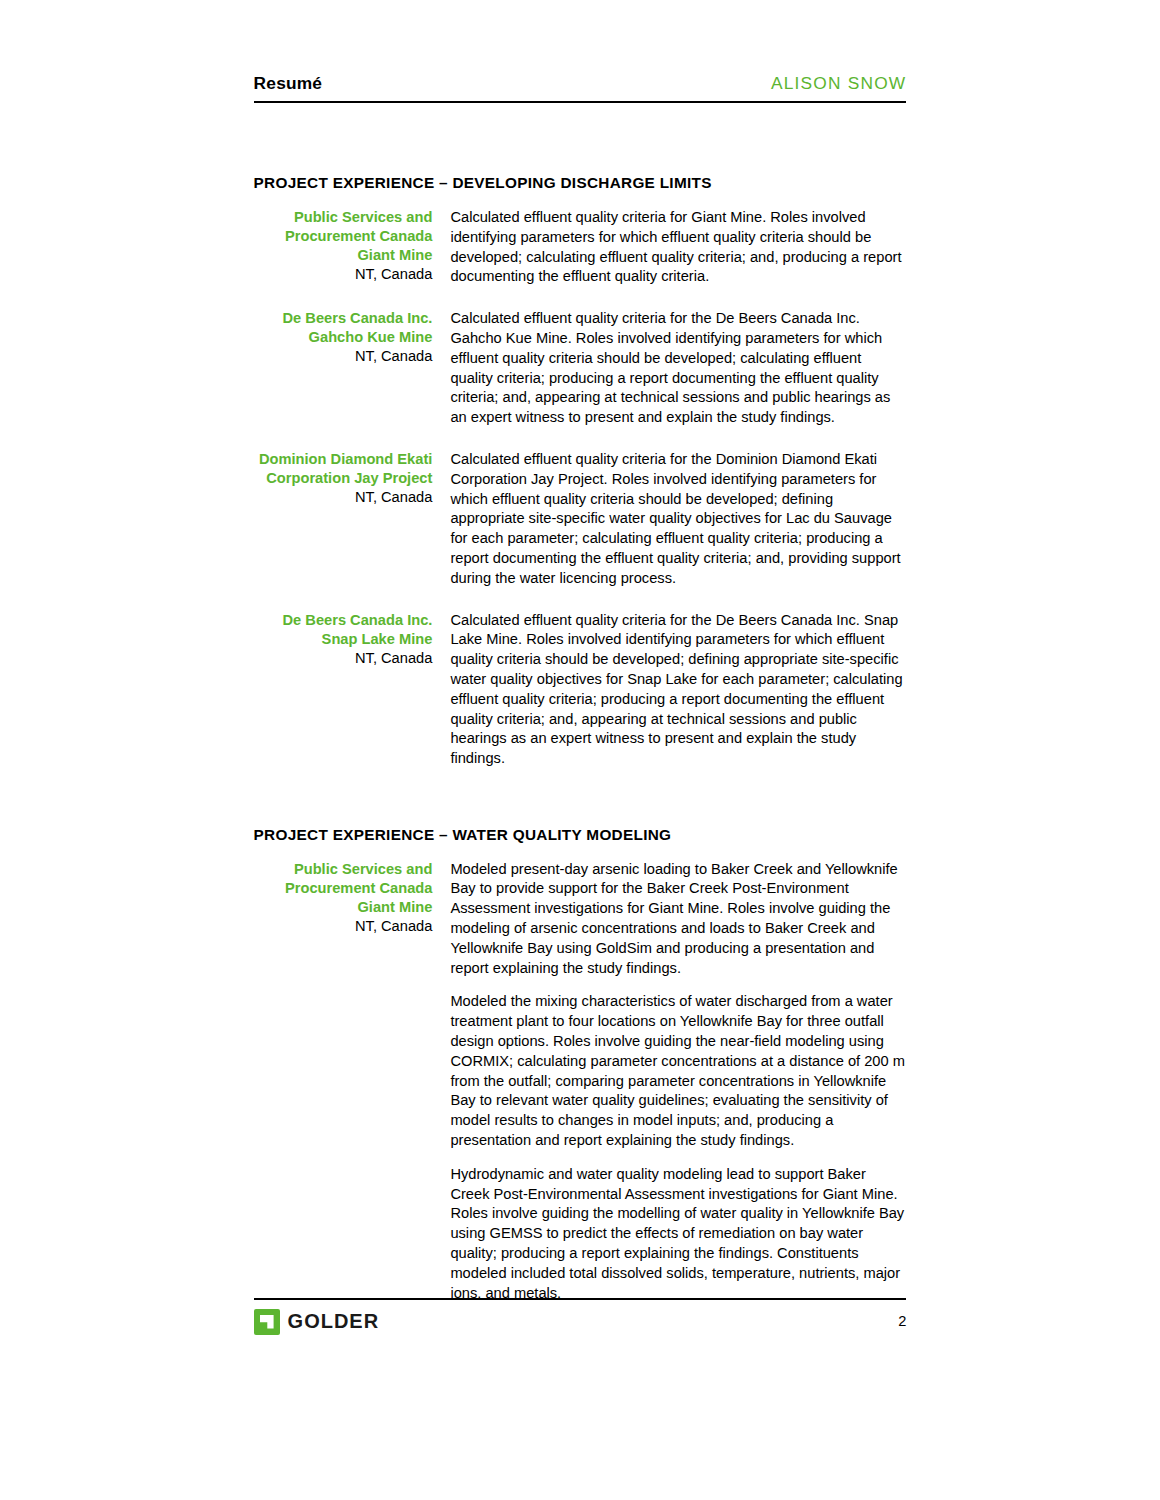Resumé
ALISON SNOW
PROJECT EXPERIENCE – DEVELOPING DISCHARGE LIMITS
Public Services and Procurement Canada Giant Mine
NT, Canada
Calculated effluent quality criteria for Giant Mine. Roles involved identifying parameters for which effluent quality criteria should be developed; calculating effluent quality criteria; and, producing a report documenting the effluent quality criteria.
De Beers Canada Inc. Gahcho Kue Mine
NT, Canada
Calculated effluent quality criteria for the De Beers Canada Inc. Gahcho Kue Mine. Roles involved identifying parameters for which effluent quality criteria should be developed; calculating effluent quality criteria; producing a report documenting the effluent quality criteria; and, appearing at technical sessions and public hearings as an expert witness to present and explain the study findings.
Dominion Diamond Ekati Corporation Jay Project
NT, Canada
Calculated effluent quality criteria for the Dominion Diamond Ekati Corporation Jay Project. Roles involved identifying parameters for which effluent quality criteria should be developed; defining appropriate site-specific water quality objectives for Lac du Sauvage for each parameter; calculating effluent quality criteria; producing a report documenting the effluent quality criteria; and, providing support during the water licencing process.
De Beers Canada Inc. Snap Lake Mine
NT, Canada
Calculated effluent quality criteria for the De Beers Canada Inc. Snap Lake Mine. Roles involved identifying parameters for which effluent quality criteria should be developed; defining appropriate site-specific water quality objectives for Snap Lake for each parameter; calculating effluent quality criteria; producing a report documenting the effluent quality criteria; and, appearing at technical sessions and public hearings as an expert witness to present and explain the study findings.
PROJECT EXPERIENCE – WATER QUALITY MODELING
Public Services and Procurement Canada Giant Mine
NT, Canada
Modeled present-day arsenic loading to Baker Creek and Yellowknife Bay to provide support for the Baker Creek Post-Environment Assessment investigations for Giant Mine. Roles involve guiding the modeling of arsenic concentrations and loads to Baker Creek and Yellowknife Bay using GoldSim and producing a presentation and report explaining the study findings.
Modeled the mixing characteristics of water discharged from a water treatment plant to four locations on Yellowknife Bay for three outfall design options. Roles involve guiding the near-field modeling using CORMIX; calculating parameter concentrations at a distance of 200 m from the outfall; comparing parameter concentrations in Yellowknife Bay to relevant water quality guidelines; evaluating the sensitivity of model results to changes in model inputs; and, producing a presentation and report explaining the study findings.
Hydrodynamic and water quality modeling lead to support Baker Creek Post-Environmental Assessment investigations for Giant Mine. Roles involve guiding the modelling of water quality in Yellowknife Bay using GEMSS to predict the effects of remediation on bay water quality; producing a report explaining the findings. Constituents modeled included total dissolved solids, temperature, nutrients, major ions, and metals.
GOLDER
2